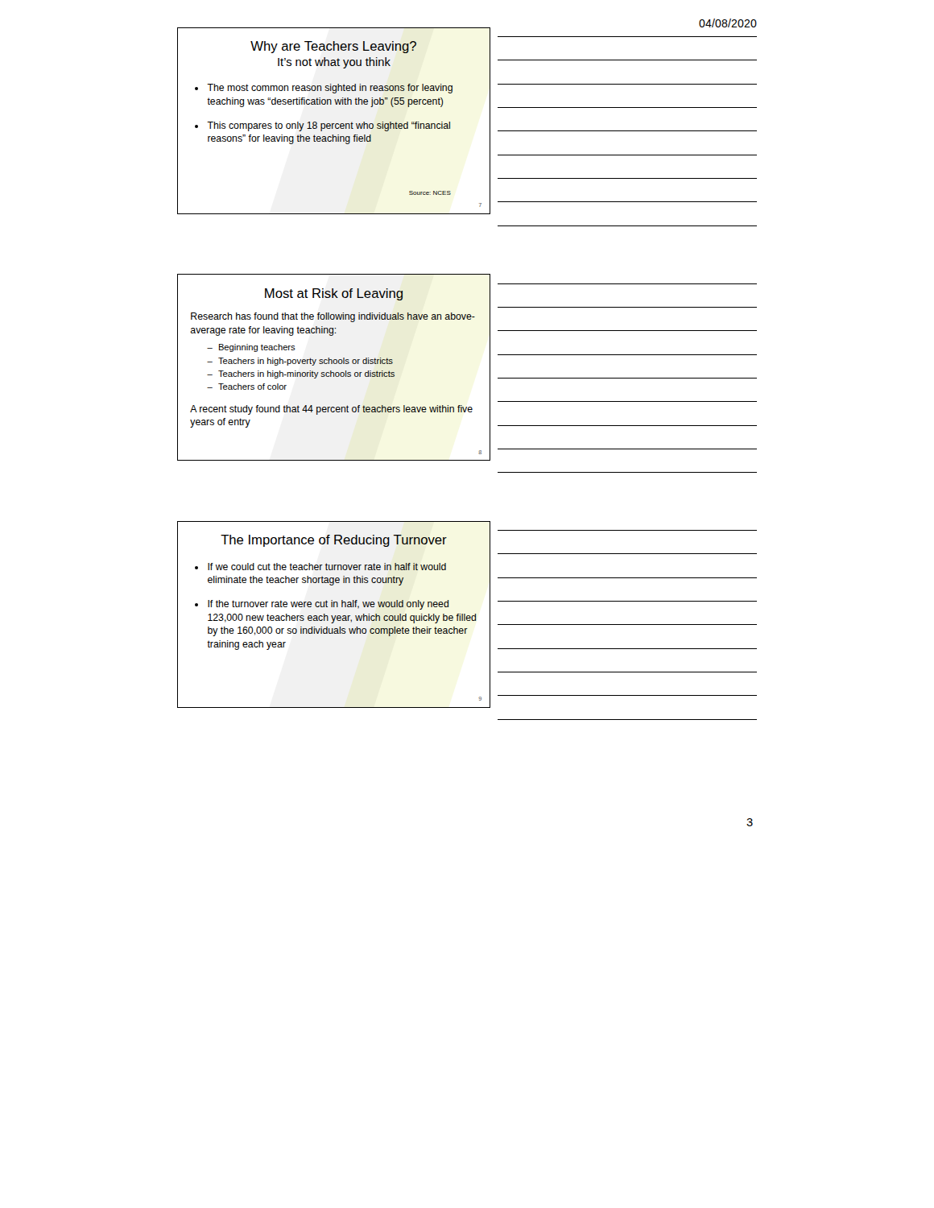04/08/2020
Why are Teachers Leaving? It’s not what you think
The most common reason sighted in reasons for leaving teaching was “desertification with the job” (55 percent)
This compares to only 18 percent who sighted “financial reasons” for leaving the teaching field
Source: NCES
7
Most at Risk of Leaving
Research has found that the following individuals have an above-average rate for leaving teaching:
Beginning teachers
Teachers in high-poverty schools or districts
Teachers in high-minority schools or districts
Teachers of color
A recent study found that 44 percent of teachers leave within five years of entry
8
The Importance of Reducing Turnover
If we could cut the teacher turnover rate in half it would eliminate the teacher shortage in this country
If the turnover rate were cut in half, we would only need 123,000 new teachers each year, which could quickly be filled by the 160,000 or so individuals who complete their teacher training each year
9
3